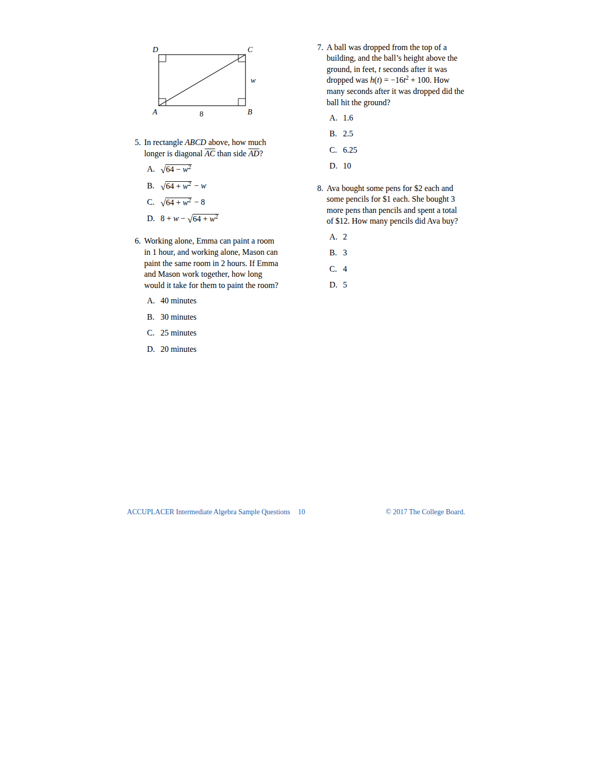D C A B 8 w
5. In rectangle ABCD above, how much longer is diagonal AC than side AD?
A. √64 − w2
B. √64 + w2 − w
C. √64 + w2 − 8
D. 8 + w − √64 + w2
6. Working alone, Emma can paint a room in 1 hour, and working alone, Mason can paint the same room in 2 hours. If Emma and Mason work together, how long would it take for them to paint the room?
A. 40 minutes
B. 30 minutes
C. 25 minutes
D. 20 minutes
7. A ball was dropped from the top of a building, and the ball’s height above the ground, in feet, t seconds after it was dropped was h(t) = −16t2 + 100. How many seconds after it was dropped did the ball hit the ground?
A. 1.6
B. 2.5
C. 6.25
D. 10
8. Ava bought some pens for $2 each and some pencils for $1 each. She bought 3 more pens than pencils and spent a total of $12. How many pencils did Ava buy?
A. 2
B. 3
C. 4
D. 5
ACCUPLACER Intermediate Algebra Sample Questions 10 © 2017 The College Board.